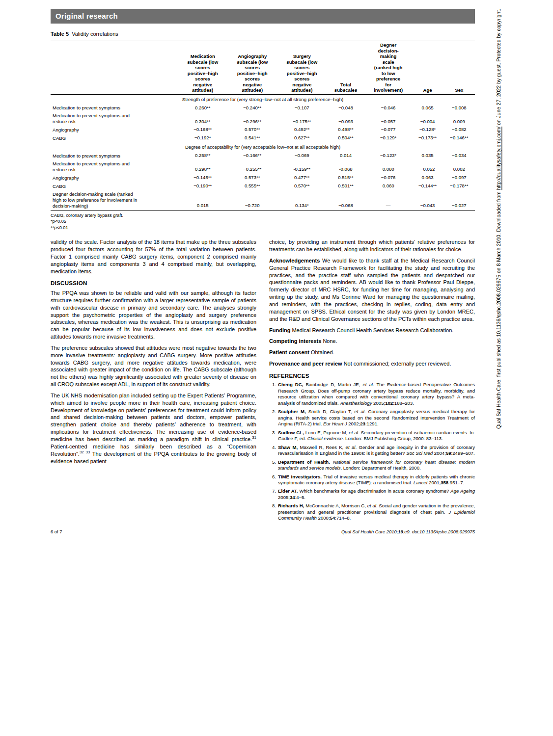Qual Saf Health Care: first published as 10.1136/qshc.2008.029975 on 8 March 2010. Downloaded from http://qualitysafety.bmj.com/ on June 27, 2022 by guest. Protected by copyright.
Original research
Table 5 Validity correlations
| | Medication subscale (low scores positive–high scores negative attitudes) | Angiography subscale (low scores positive–high scores negative attitudes) | Surgery subscale (low scores positive–high scores negative attitudes) | Total subscales | Degner decision- making scale (ranked high to low preference for involvement) | Age | Sex |
| --- | --- | --- | --- | --- | --- | --- | --- |
| Strength of preference for (very strong–low–not at all strong preference–high) |
| Medication to prevent symptoms | 0.260** | −0.240** | −0.107 | −0.048 | −0.046 | 0.065 | −0.008 |
| Medication to prevent symptoms and reduce risk | 0.304** | −0.296** | −0.175** | −0.093 | −0.057 | −0.004 | 0.009 |
| Angiography | −0.168** | 0.570** | 0.492** | 0.498** | −0.077 | −0.128* | −0.082 |
| CABG | −0.192* | 0.541** | 0.627** | 0.504** | −0.129* | −0.173** | −0.146** |
| Degree of acceptability for (very acceptable low–not at all acceptable high) |
| Medication to prevent symptoms | 0.258** | −0.166** | −0.069 | 0.014 | −0.123* | 0.035 | −0.034 |
| Medication to prevent symptoms and reduce risk | 0.298** | −0.255** | -0.159** | -0.068 | 0.080 | −0.052 | 0.002 |
| Angiography | −0.145** | 0.573** | 0.477** | 0.515** | −0.076 | 0.063 | −0.097 |
| CABG | −0.190** | 0.555** | 0.570** | 0.501** | 0.060 | −0.144** | −0.178** |
| Degner decision-making scale (ranked high to low preference for involvement in decision-making) | 0.015 | −0.720 | 0.134* | −0.068 | — | −0.043 | −0.027 |
CABG, coronary artery bypass graft.
*p<0.05
**p<0.01
validity of the scale. Factor analysis of the 18 items that make up the three subscales produced four factors accounting for 57% of the total variation between patients. Factor 1 comprised mainly CABG surgery items, component 2 comprised mainly angioplasty items and components 3 and 4 comprised mainly, but overlapping, medication items.
DISCUSSION
The PPQA was shown to be reliable and valid with our sample, although its factor structure requires further confirmation with a larger representative sample of patients with cardiovascular disease in primary and secondary care. The analyses strongly support the psychometric properties of the angioplasty and surgery preference subscales, whereas medication was the weakest. This is unsurprising as medication can be popular because of its low invasiveness and does not exclude positive attitudes towards more invasive treatments.
The preference subscales showed that attitudes were most negative towards the two more invasive treatments: angioplasty and CABG surgery. More positive attitudes towards CABG surgery, and more negative attitudes towards medication, were associated with greater impact of the condition on life. The CABG subscale (although not the others) was highly significantly associated with greater severity of disease on all CROQ subscales except ADL, in support of its construct validity.
The UK NHS modernisation plan included setting up the Expert Patients’ Programme, which aimed to involve people more in their health care, increasing patient choice. Development of knowledge on patients’ preferences for treatment could inform policy and shared decision-making between patients and doctors, empower patients, strengthen patient choice and thereby patients’ adherence to treatment, with implications for treatment effectiveness. The increasing use of evidence-based medicine has been described as marking a paradigm shift in clinical practice.31 Patient-centred medicine has similarly been described as a “Copernican Revolution”.32 33 The development of the PPQA contributes to the growing body of evidence-based patient
choice, by providing an instrument through which patients’ relative preferences for treatments can be established, along with indicators of their rationales for choice.
Acknowledgements We would like to thank staff at the Medical Research Council General Practice Research Framework for facilitating the study and recruiting the practices, and the practice staff who sampled the patients and despatched our questionnaire packs and reminders. AB would like to thank Professor Paul Dieppe, formerly director of MRC HSRC, for funding her time for managing, analysing and writing up the study, and Ms Corinne Ward for managing the questionnaire mailing, and reminders, with the practices, checking in replies, coding, data entry and management on SPSS. Ethical consent for the study was given by London MREC, and the R&D and Clinical Governance sections of the PCTs within each practice area.
Funding Medical Research Council Health Services Research Collaboration.
Competing interests None.
Patient consent Obtained.
Provenance and peer review Not commissioned; externally peer reviewed.
REFERENCES
Cheng DC, Bainbridge D, Martin JE, et al. The Evidence-based Perioperative Outcomes Research Group. Does off-pump coronary artery bypass reduce mortality, morbidity, and resource utilization when compared with conventional coronary artery bypass? A meta-analysis of randomized trials. Anesthesiology 2005;102:188–203.
Sculpher M, Smith D, Clayton T, et al. Coronary angioplasty versus medical therapy for angina. Health service costs based on the second Randomized Intervention Treatment of Angina (RITA-2) trial. Eur Heart J 2002;23:1291.
Sudlow CL, Lonn E, Pignone M, et al. Secondary prevention of ischaemic cardiac events. In: Godlee F, ed. Clinical evidence. London: BMJ Publishing Group, 2000: 83–113.
Shaw M, Maxwell R, Rees K, et al. Gender and age inequity in the provision of coronary revascularisation in England in the 1990s: is it getting better? Soc Sci Med 2004;59:2499–507.
Department of Health. National service framework for coronary heart disease: modern standards and service models. London: Department of Health, 2000.
TIME Investigators. Trial of invasive versus medical therapy in elderly patients with chronic symptomatic coronary artery disease (TIME): a randomised trial. Lancet 2001;358:951–7.
Elder AT. Which benchmarks for age discrimination in acute coronary syndrome? Age Ageing 2005;34:4–5.
Richards H, McConnachie A, Morrison C, et al. Social and gender variation in the prevalence, presentation and general practitioner provisional diagnosis of chest pain. J Epidemiol Community Health 2000;54:714–8.
6 of 7
Qual Saf Health Care 2010;19:e9. doi:10.1136/qshc.2008.029975